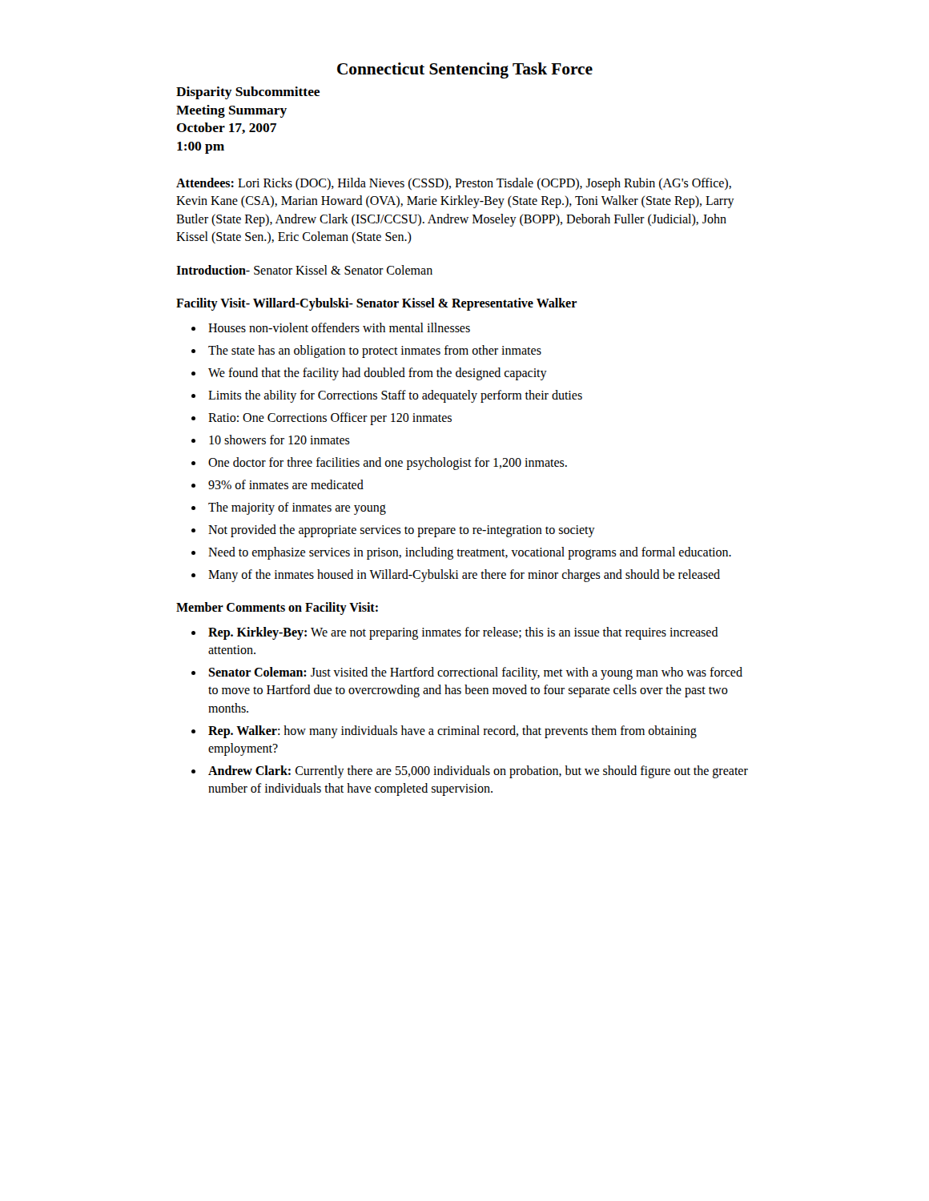Connecticut Sentencing Task Force
Disparity Subcommittee
Meeting Summary
October 17, 2007
1:00 pm
Attendees: Lori Ricks (DOC), Hilda Nieves (CSSD), Preston Tisdale (OCPD), Joseph Rubin (AG's Office), Kevin Kane (CSA), Marian Howard (OVA), Marie Kirkley-Bey (State Rep.), Toni Walker (State Rep), Larry Butler (State Rep), Andrew Clark (ISCJ/CCSU). Andrew Moseley (BOPP), Deborah Fuller (Judicial), John Kissel (State Sen.), Eric Coleman (State Sen.)
Introduction- Senator Kissel & Senator Coleman
Facility Visit- Willard-Cybulski- Senator Kissel & Representative Walker
Houses non-violent offenders with mental illnesses
The state has an obligation to protect inmates from other inmates
We found that the facility had doubled from the designed capacity
Limits the ability for Corrections Staff to adequately perform their duties
Ratio: One Corrections Officer per 120 inmates
10 showers for 120 inmates
One doctor for three facilities and one psychologist for 1,200 inmates.
93% of inmates are medicated
The majority of inmates are young
Not provided the appropriate services to prepare to re-integration to society
Need to emphasize services in prison, including treatment, vocational programs and formal education.
Many of the inmates housed in Willard-Cybulski are there for minor charges and should be released
Member Comments on Facility Visit:
Rep. Kirkley-Bey: We are not preparing inmates for release; this is an issue that requires increased attention.
Senator Coleman: Just visited the Hartford correctional facility, met with a young man who was forced to move to Hartford due to overcrowding and has been moved to four separate cells over the past two months.
Rep. Walker: how many individuals have a criminal record, that prevents them from obtaining employment?
Andrew Clark: Currently there are 55,000 individuals on probation, but we should figure out the greater number of individuals that have completed supervision.